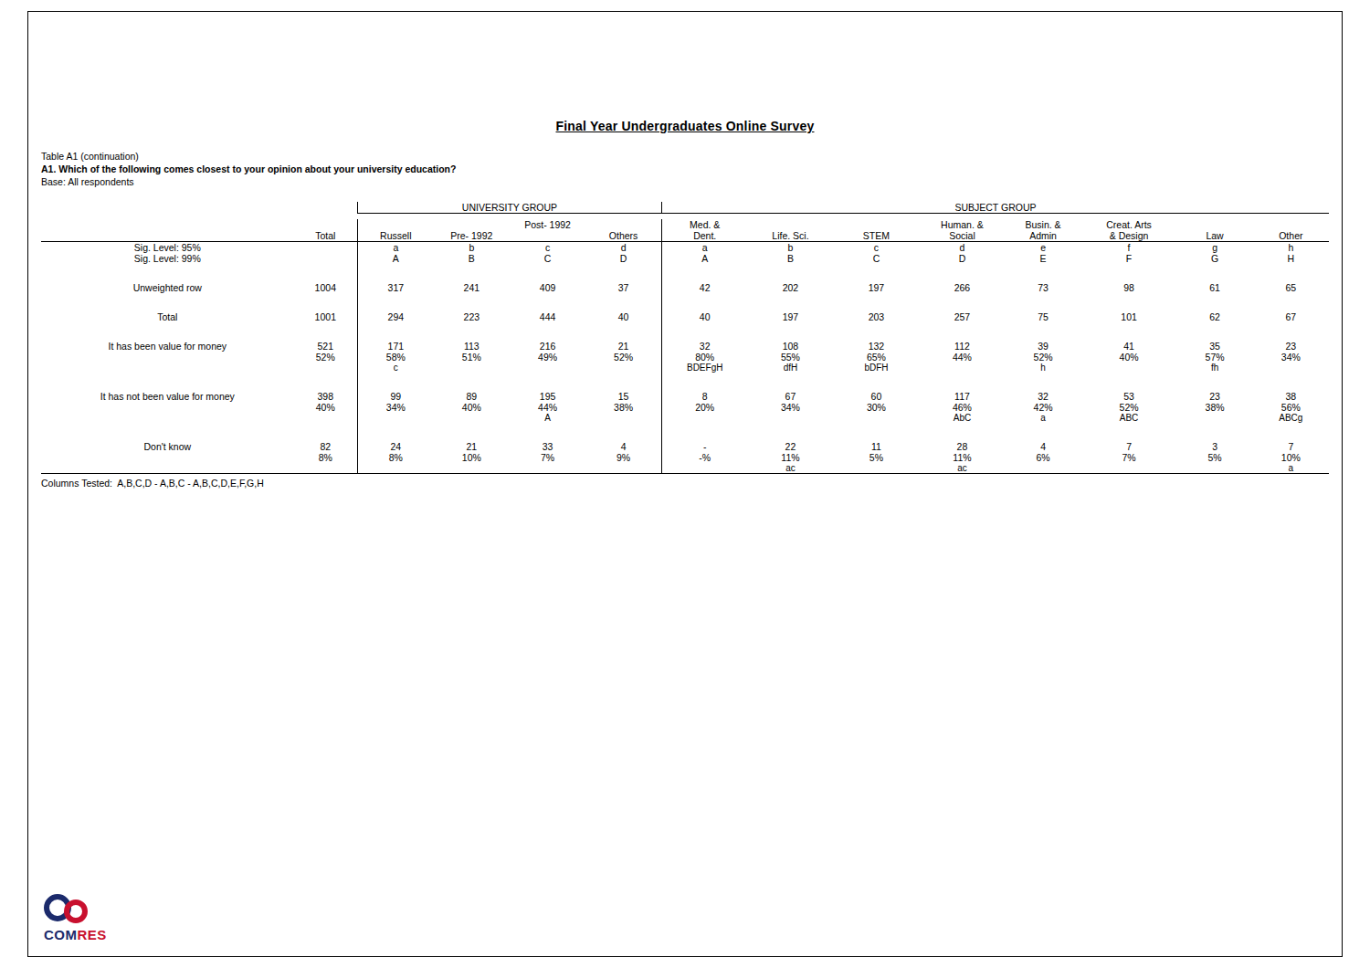Final Year Undergraduates Online Survey
Table A1 (continuation)
A1. Which of the following comes closest to your opinion about your university education?
Base: All respondents
| | | UNIVERSITY GROUP | SUBJECT GROUP |
| | | | | Post- 1992 | | Med. & | | | Human. & | Busin. & | Creat. Arts | | |
| | Total | Russell | Pre- 1992 | | Others | Dent. | Life. Sci. | STEM | Social | Admin | & Design | Law | Other |
| Sig. Level: 95% | | a | b | c | d | a | b | c | d | e | f | g | h |
| Sig. Level: 99% | | A | B | C | D | A | B | C | D | E | F | G | H |
| Unweighted row | 1004 | 317 | 241 | 409 | 37 | 42 | 202 | 197 | 266 | 73 | 98 | 61 | 65 |
| Total | 1001 | 294 | 223 | 444 | 40 | 40 | 197 | 203 | 257 | 75 | 101 | 62 | 67 |
| It has been value for money | 521 | 171 | 113 | 216 | 21 | 32 | 108 | 132 | 112 | 39 | 41 | 35 | 23 |
| | 52% | 58% | 51% | 49% | 52% | 80% | 55% | 65% | 44% | 52% | 40% | 57% | 34% |
| | | c | | | | BDEFgH | dfH | bDFH | | h | | fh | |
| It has not been value for money | 398 | 99 | 89 | 195 | 15 | 8 | 67 | 60 | 117 | 32 | 53 | 23 | 38 |
| | 40% | 34% | 40% | 44% | 38% | 20% | 34% | 30% | 46% | 42% | 52% | 38% | 56% |
| | | | | A | | | | | AbC | a | ABC | | ABCg |
| Don't know | 82 | 24 | 21 | 33 | 4 | - | 22 | 11 | 28 | 4 | 7 | 3 | 7 |
| | 8% | 8% | 10% | 7% | 9% | -% | 11% | 5% | 11% | 6% | 7% | 5% | 10% |
| | | | | | | | ac | | ac | | | | a |
Columns Tested: A,B,C,D - A,B,C - A,B,C,D,E,F,G,H
COM RES